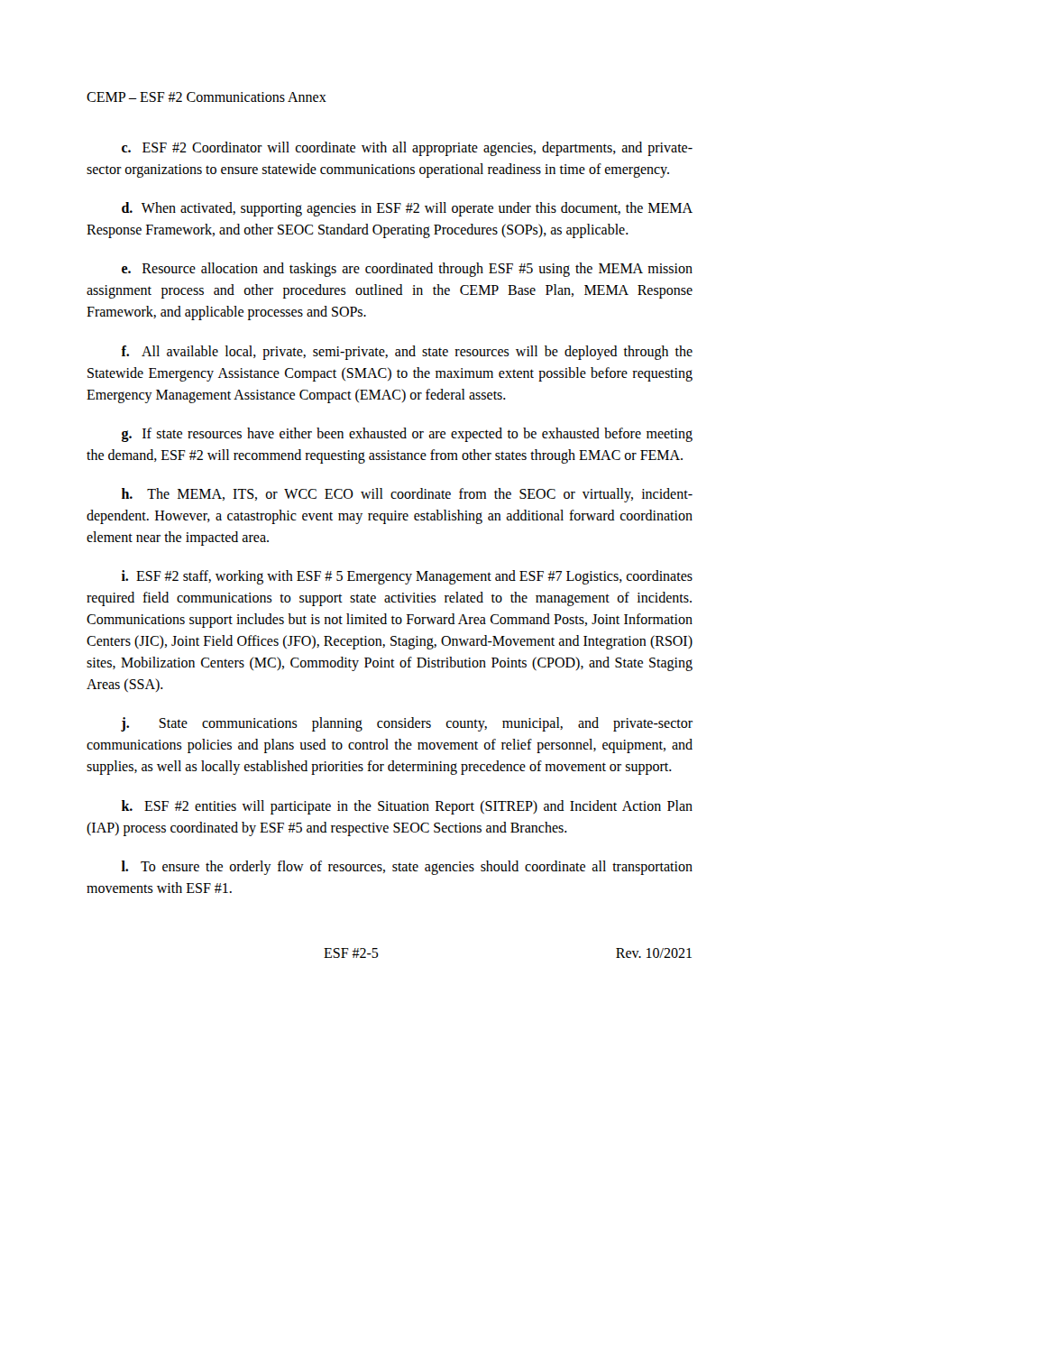CEMP – ESF #2 Communications Annex
c. ESF #2 Coordinator will coordinate with all appropriate agencies, departments, and private-sector organizations to ensure statewide communications operational readiness in time of emergency.
d. When activated, supporting agencies in ESF #2 will operate under this document, the MEMA Response Framework, and other SEOC Standard Operating Procedures (SOPs), as applicable.
e. Resource allocation and taskings are coordinated through ESF #5 using the MEMA mission assignment process and other procedures outlined in the CEMP Base Plan, MEMA Response Framework, and applicable processes and SOPs.
f. All available local, private, semi-private, and state resources will be deployed through the Statewide Emergency Assistance Compact (SMAC) to the maximum extent possible before requesting Emergency Management Assistance Compact (EMAC) or federal assets.
g. If state resources have either been exhausted or are expected to be exhausted before meeting the demand, ESF #2 will recommend requesting assistance from other states through EMAC or FEMA.
h. The MEMA, ITS, or WCC ECO will coordinate from the SEOC or virtually, incident-dependent. However, a catastrophic event may require establishing an additional forward coordination element near the impacted area.
i. ESF #2 staff, working with ESF # 5 Emergency Management and ESF #7 Logistics, coordinates required field communications to support state activities related to the management of incidents. Communications support includes but is not limited to Forward Area Command Posts, Joint Information Centers (JIC), Joint Field Offices (JFO), Reception, Staging, Onward-Movement and Integration (RSOI) sites, Mobilization Centers (MC), Commodity Point of Distribution Points (CPOD), and State Staging Areas (SSA).
j. State communications planning considers county, municipal, and private-sector communications policies and plans used to control the movement of relief personnel, equipment, and supplies, as well as locally established priorities for determining precedence of movement or support.
k. ESF #2 entities will participate in the Situation Report (SITREP) and Incident Action Plan (IAP) process coordinated by ESF #5 and respective SEOC Sections and Branches.
l. To ensure the orderly flow of resources, state agencies should coordinate all transportation movements with ESF #1.
ESF #2-5
Rev. 10/2021